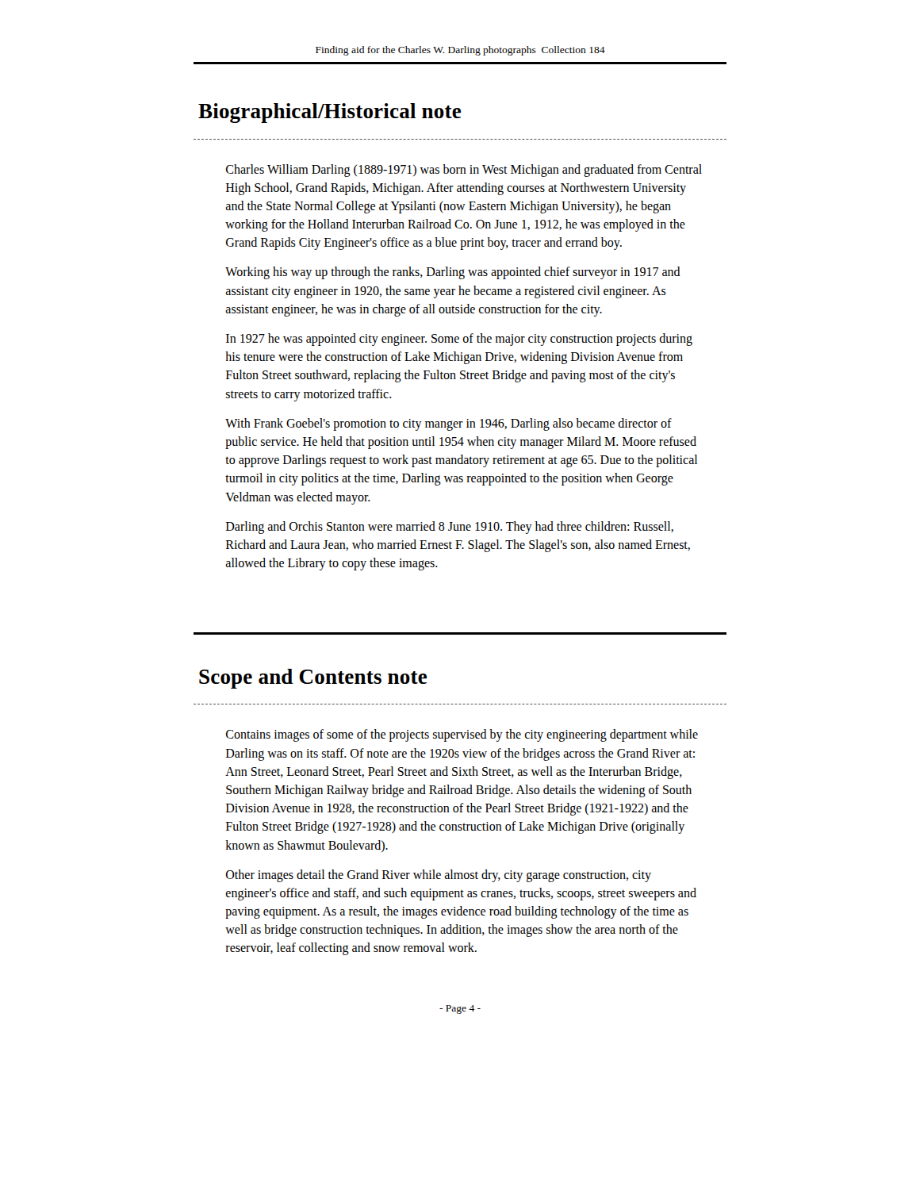Finding aid for the Charles W. Darling photographs Collection 184
Biographical/Historical note
Charles William Darling (1889-1971) was born in West Michigan and graduated from Central High School, Grand Rapids, Michigan. After attending courses at Northwestern University and the State Normal College at Ypsilanti (now Eastern Michigan University), he began working for the Holland Interurban Railroad Co. On June 1, 1912, he was employed in the Grand Rapids City Engineer's office as a blue print boy, tracer and errand boy.
Working his way up through the ranks, Darling was appointed chief surveyor in 1917 and assistant city engineer in 1920, the same year he became a registered civil engineer. As assistant engineer, he was in charge of all outside construction for the city.
In 1927 he was appointed city engineer. Some of the major city construction projects during his tenure were the construction of Lake Michigan Drive, widening Division Avenue from Fulton Street southward, replacing the Fulton Street Bridge and paving most of the city's streets to carry motorized traffic.
With Frank Goebel's promotion to city manger in 1946, Darling also became director of public service. He held that position until 1954 when city manager Milard M. Moore refused to approve Darlings request to work past mandatory retirement at age 65. Due to the political turmoil in city politics at the time, Darling was reappointed to the position when George Veldman was elected mayor.
Darling and Orchis Stanton were married 8 June 1910. They had three children: Russell, Richard and Laura Jean, who married Ernest F. Slagel. The Slagel's son, also named Ernest, allowed the Library to copy these images.
Scope and Contents note
Contains images of some of the projects supervised by the city engineering department while Darling was on its staff. Of note are the 1920s view of the bridges across the Grand River at: Ann Street, Leonard Street, Pearl Street and Sixth Street, as well as the Interurban Bridge, Southern Michigan Railway bridge and Railroad Bridge. Also details the widening of South Division Avenue in 1928, the reconstruction of the Pearl Street Bridge (1921-1922) and the Fulton Street Bridge (1927-1928) and the construction of Lake Michigan Drive (originally known as Shawmut Boulevard).
Other images detail the Grand River while almost dry, city garage construction, city engineer's office and staff, and such equipment as cranes, trucks, scoops, street sweepers and paving equipment. As a result, the images evidence road building technology of the time as well as bridge construction techniques. In addition, the images show the area north of the reservoir, leaf collecting and snow removal work.
- Page 4 -